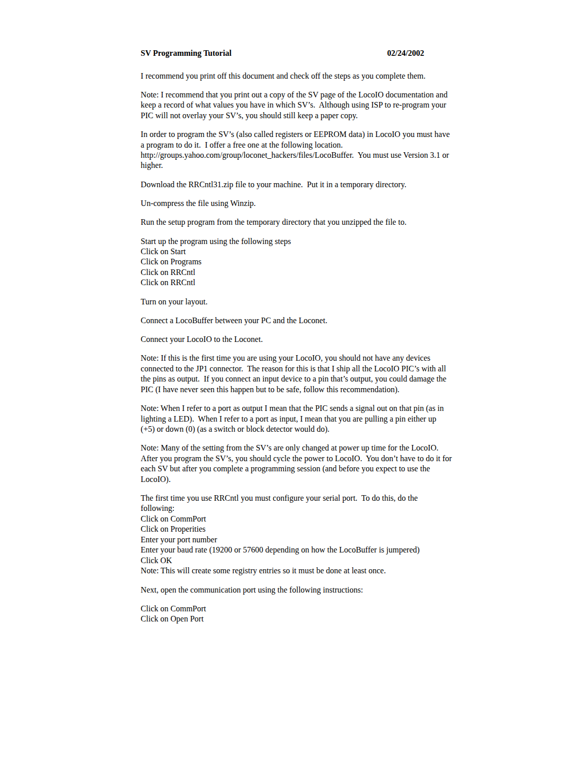SV Programming Tutorial 02/24/2002
I recommend you print off this document and check off the steps as you complete them.
Note: I recommend that you print out a copy of the SV page of the LocoIO documentation and keep a record of what values you have in which SV’s. Although using ISP to re-program your PIC will not overlay your SV’s, you should still keep a paper copy.
In order to program the SV’s (also called registers or EEPROM data) in LocoIO you must have a program to do it. I offer a free one at the following location.
http://groups.yahoo.com/group/loconet_hackers/files/LocoBuffer. You must use Version 3.1 or higher.
Download the RRCntl31.zip file to your machine. Put it in a temporary directory.
Un-compress the file using Winzip.
Run the setup program from the temporary directory that you unzipped the file to.
Start up the program using the following steps
Click on Start
Click on Programs
Click on RRCntl
Click on RRCntl
Turn on your layout.
Connect a LocoBuffer between your PC and the Loconet.
Connect your LocoIO to the Loconet.
Note: If this is the first time you are using your LocoIO, you should not have any devices connected to the JP1 connector. The reason for this is that I ship all the LocoIO PIC’s with all the pins as output. If you connect an input device to a pin that’s output, you could damage the PIC (I have never seen this happen but to be safe, follow this recommendation).
Note: When I refer to a port as output I mean that the PIC sends a signal out on that pin (as in lighting a LED). When I refer to a port as input, I mean that you are pulling a pin either up (+5) or down (0) (as a switch or block detector would do).
Note: Many of the setting from the SV’s are only changed at power up time for the LocoIO. After you program the SV’s, you should cycle the power to LocoIO. You don’t have to do it for each SV but after you complete a programming session (and before you expect to use the LocoIO).
The first time you use RRCntl you must configure your serial port. To do this, do the following:
Click on CommPort
Click on Properities
Enter your port number
Enter your baud rate (19200 or 57600 depending on how the LocoBuffer is jumpered)
Click OK
Note: This will create some registry entries so it must be done at least once.
Next, open the communication port using the following instructions:
Click on CommPort
Click on Open Port